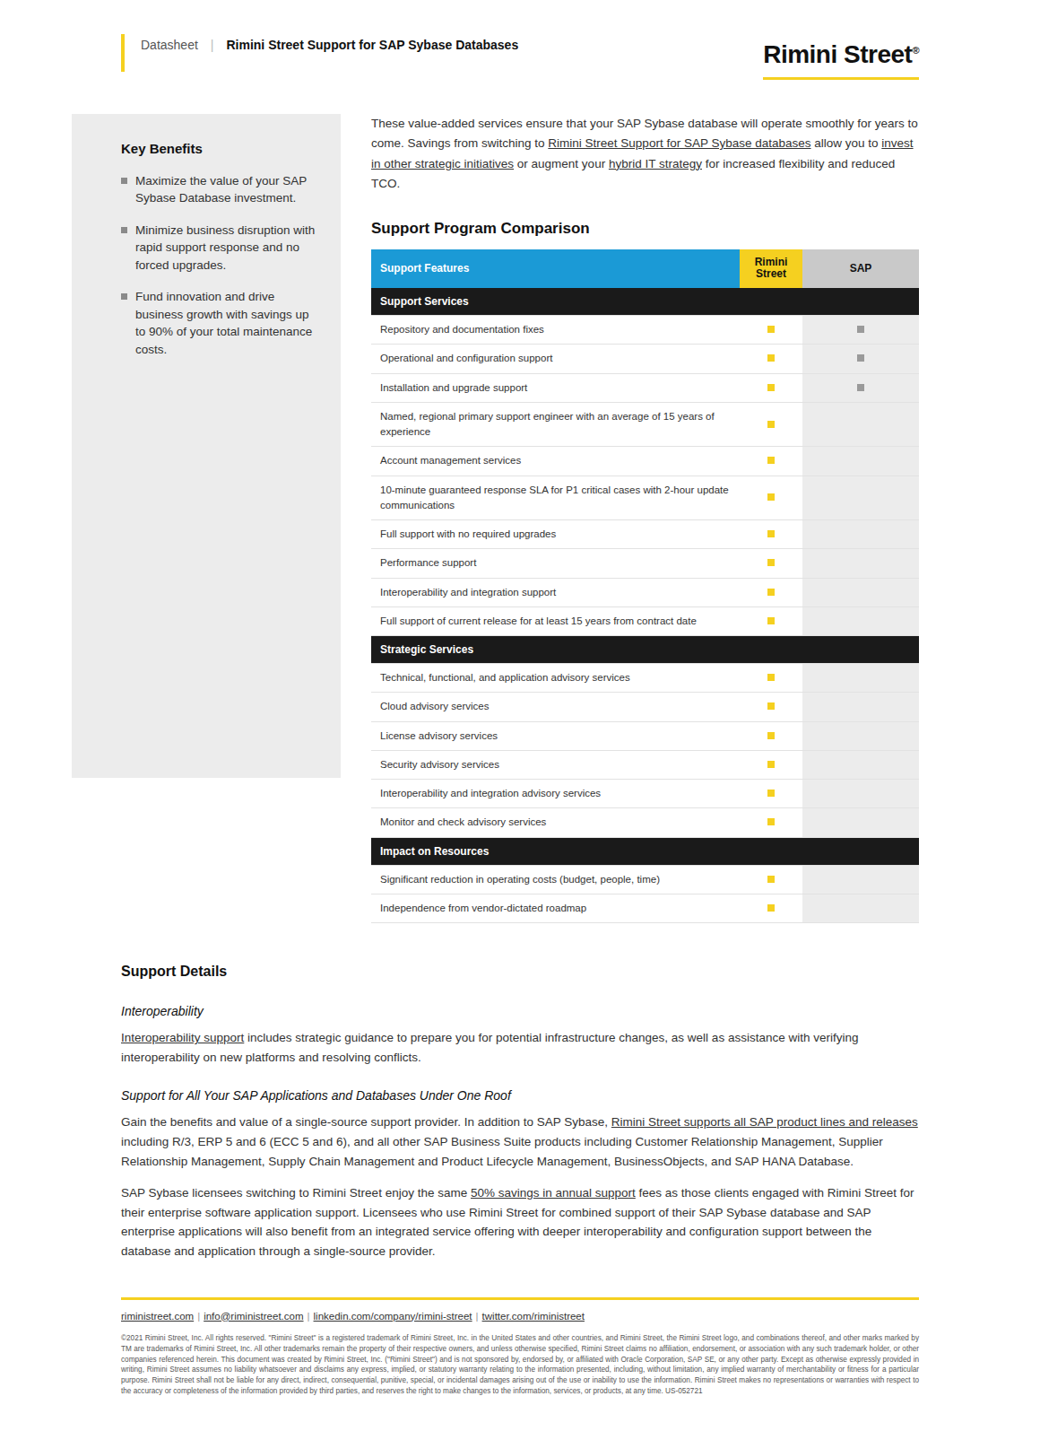Datasheet | Rimini Street Support for SAP Sybase Databases
Rimini Street®
Key Benefits
Maximize the value of your SAP Sybase Database investment.
Minimize business disruption with rapid support response and no forced upgrades.
Fund innovation and drive business growth with savings up to 90% of your total maintenance costs.
These value-added services ensure that your SAP Sybase database will operate smoothly for years to come. Savings from switching to Rimini Street Support for SAP Sybase databases allow you to invest in other strategic initiatives or augment your hybrid IT strategy for increased flexibility and reduced TCO.
Support Program Comparison
| Support Features | Rimini Street | SAP |
| --- | --- | --- |
| Support Services |
| Repository and documentation fixes | | |
| Operational and configuration support | | |
| Installation and upgrade support | | |
| Named, regional primary support engineer with an average of 15 years of experience | | |
| Account management services | | |
| 10-minute guaranteed response SLA for P1 critical cases with 2-hour update communications | | |
| Full support with no required upgrades | | |
| Performance support | | |
| Interoperability and integration support | | |
| Full support of current release for at least 15 years from contract date | | |
| Strategic Services |
| Technical, functional, and application advisory services | | |
| Cloud advisory services | | |
| License advisory services | | |
| Security advisory services | | |
| Interoperability and integration advisory services | | |
| Monitor and check advisory services | | |
| Impact on Resources |
| Significant reduction in operating costs (budget, people, time) | | |
| Independence from vendor-dictated roadmap | | |
Support Details
Interoperability
Interoperability support includes strategic guidance to prepare you for potential infrastructure changes, as well as assistance with verifying interoperability on new platforms and resolving conflicts.
Support for All Your SAP Applications and Databases Under One Roof
Gain the benefits and value of a single-source support provider. In addition to SAP Sybase, Rimini Street supports all SAP product lines and releases including R/3, ERP 5 and 6 (ECC 5 and 6), and all other SAP Business Suite products including Customer Relationship Management, Supplier Relationship Management, Supply Chain Management and Product Lifecycle Management, BusinessObjects, and SAP HANA Database.
SAP Sybase licensees switching to Rimini Street enjoy the same 50% savings in annual support fees as those clients engaged with Rimini Street for their enterprise software application support. Licensees who use Rimini Street for combined support of their SAP Sybase database and SAP enterprise applications will also benefit from an integrated service offering with deeper interoperability and configuration support between the database and application through a single-source provider.
riministreet.com|info@riministreet.com|linkedin.com/company/rimini-street|twitter.com/riministreet
©2021 Rimini Street, Inc. All rights reserved. "Rimini Street" is a registered trademark of Rimini Street, Inc. in the United States and other countries, and Rimini Street, the Rimini Street logo, and combinations thereof, and other marks marked by TM are trademarks of Rimini Street, Inc. All other trademarks remain the property of their respective owners, and unless otherwise specified, Rimini Street claims no affiliation, endorsement, or association with any such trademark holder, or other companies referenced herein. This document was created by Rimini Street, Inc. ("Rimini Street") and is not sponsored by, endorsed by, or affiliated with Oracle Corporation, SAP SE, or any other party. Except as otherwise expressly provided in writing, Rimini Street assumes no liability whatsoever and disclaims any express, implied, or statutory warranty relating to the information presented, including, without limitation, any implied warranty of merchantability or fitness for a particular purpose. Rimini Street shall not be liable for any direct, indirect, consequential, punitive, special, or incidental damages arising out of the use or inability to use the information. Rimini Street makes no representations or warranties with respect to the accuracy or completeness of the information provided by third parties, and reserves the right to make changes to the information, services, or products, at any time. US-052721